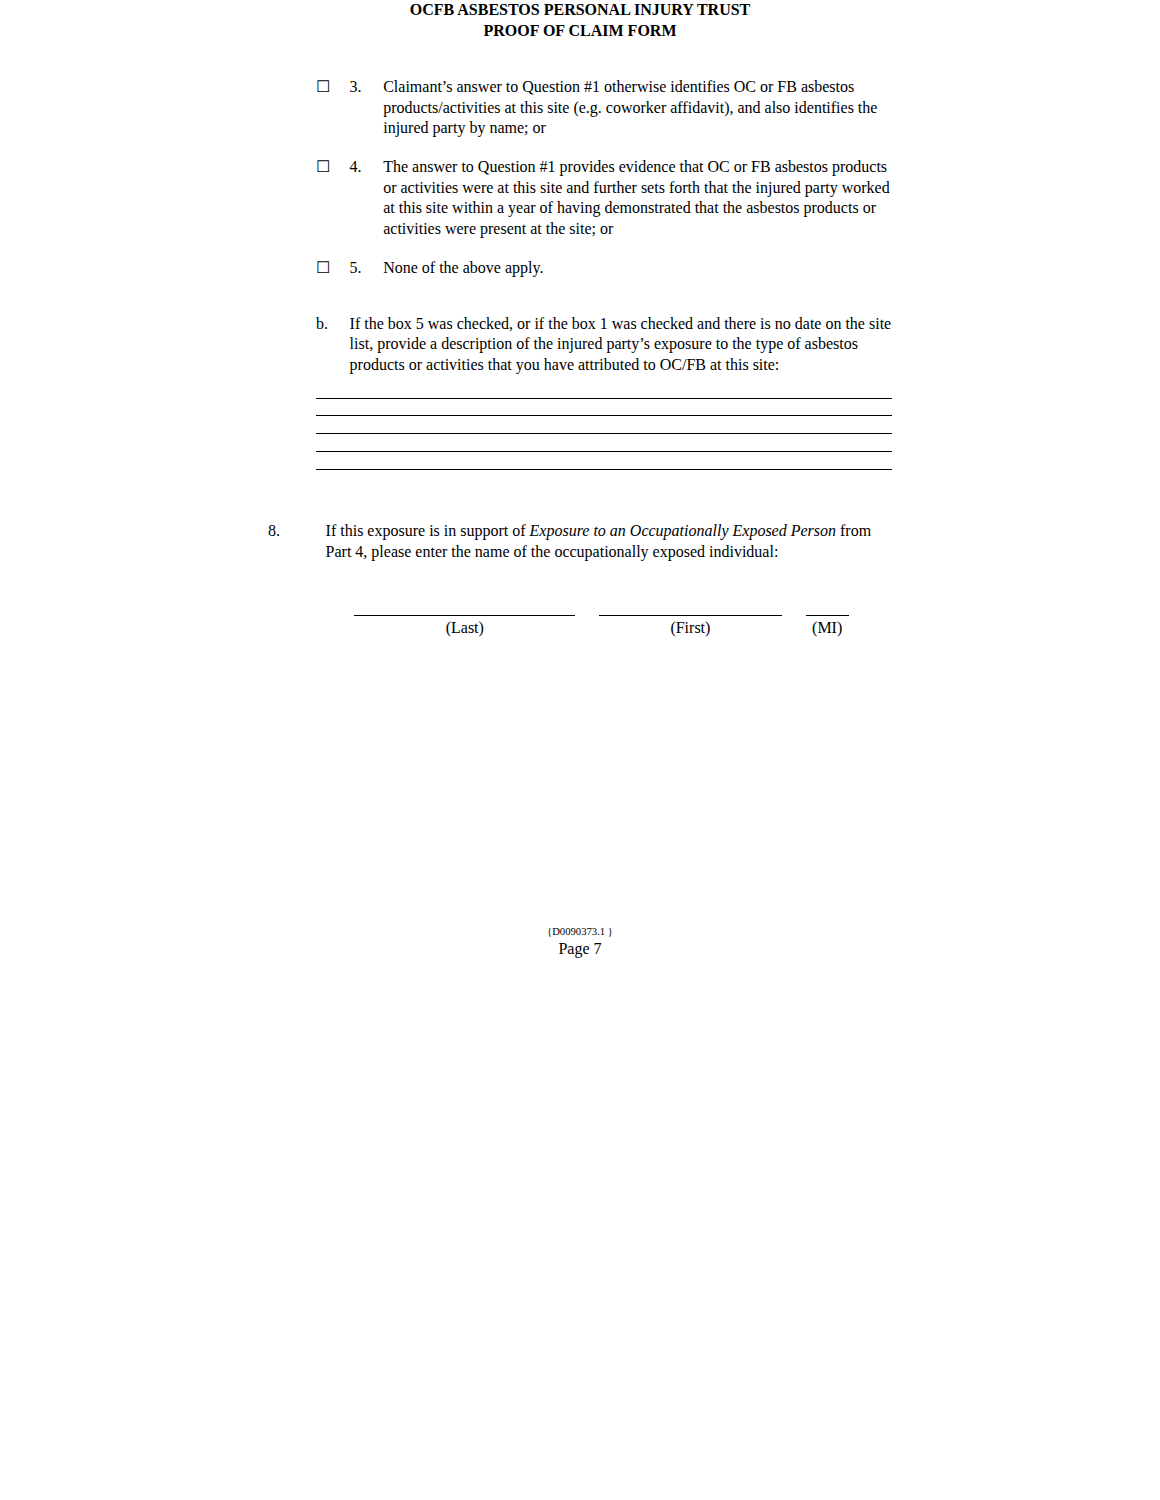OCFB ASBESTOS PERSONAL INJURY TRUST PROOF OF CLAIM FORM
☐
3.
Claimant’s answer to Question #1 otherwise identifies OC or FB asbestos products/activities at this site (e.g. coworker affidavit), and also identifies the injured party by name; or
☐
4.
The answer to Question #1 provides evidence that OC or FB asbestos products or activities were at this site and further sets forth that the injured party worked at this site within a year of having demonstrated that the asbestos products or activities were present at the site; or
☐
5.
None of the above apply.
b.
If the box 5 was checked, or if the box 1 was checked and there is no date on the site list, provide a description of the injured party’s exposure to the type of asbestos products or activities that you have attributed to OC/FB at this site:
8.
If this exposure is in support of Exposure to an Occupationally Exposed Person from Part 4, please enter the name of the occupationally exposed individual:
(Last)
(First)
(MI)
{D0090373.1 }
Page 7